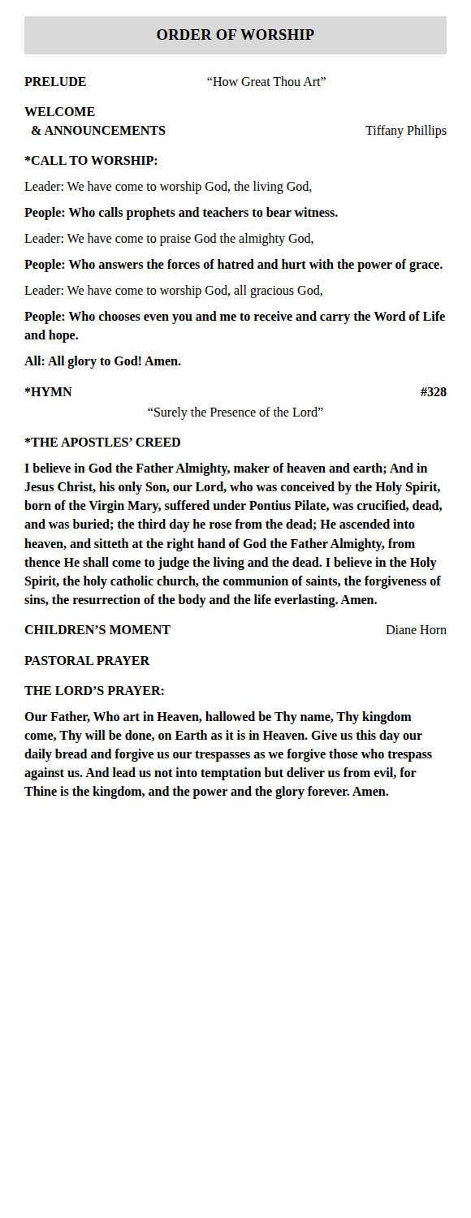Order of Worship
PRELUDE “How Great Thou Art”
WELCOME
& ANNOUNCEMENTS Tiffany Phillips
*CALL TO WORSHIP:
Leader: We have come to worship God, the living God,
People: Who calls prophets and teachers to bear witness.
Leader: We have come to praise God the almighty God,
People: Who answers the forces of hatred and hurt with the power of grace.
Leader: We have come to worship God, all gracious God,
People: Who chooses even you and me to receive and carry the Word of Life and hope.
All: All glory to God! Amen.
*HYMN #328
“Surely the Presence of the Lord”
*THE APOSTLES’ CREED
I believe in God the Father Almighty, maker of heaven and earth; And in Jesus Christ, his only Son, our Lord, who was conceived by the Holy Spirit, born of the Virgin Mary, suffered under Pontius Pilate, was crucified, dead, and was buried; the third day he rose from the dead; He ascended into heaven, and sitteth at the right hand of God the Father Almighty, from thence He shall come to judge the living and the dead. I believe in the Holy Spirit, the holy catholic church, the communion of saints, the forgiveness of sins, the resurrection of the body and the life everlasting. Amen.
CHILDREN’S MOMENT Diane Horn
PASTORAL PRAYER
THE LORD’S PRAYER:
Our Father, Who art in Heaven, hallowed be Thy name, Thy kingdom come, Thy will be done, on Earth as it is in Heaven. Give us this day our daily bread and forgive us our trespasses as we forgive those who trespass against us. And lead us not into temptation but deliver us from evil, for Thine is the kingdom, and the power and the glory forever. Amen.